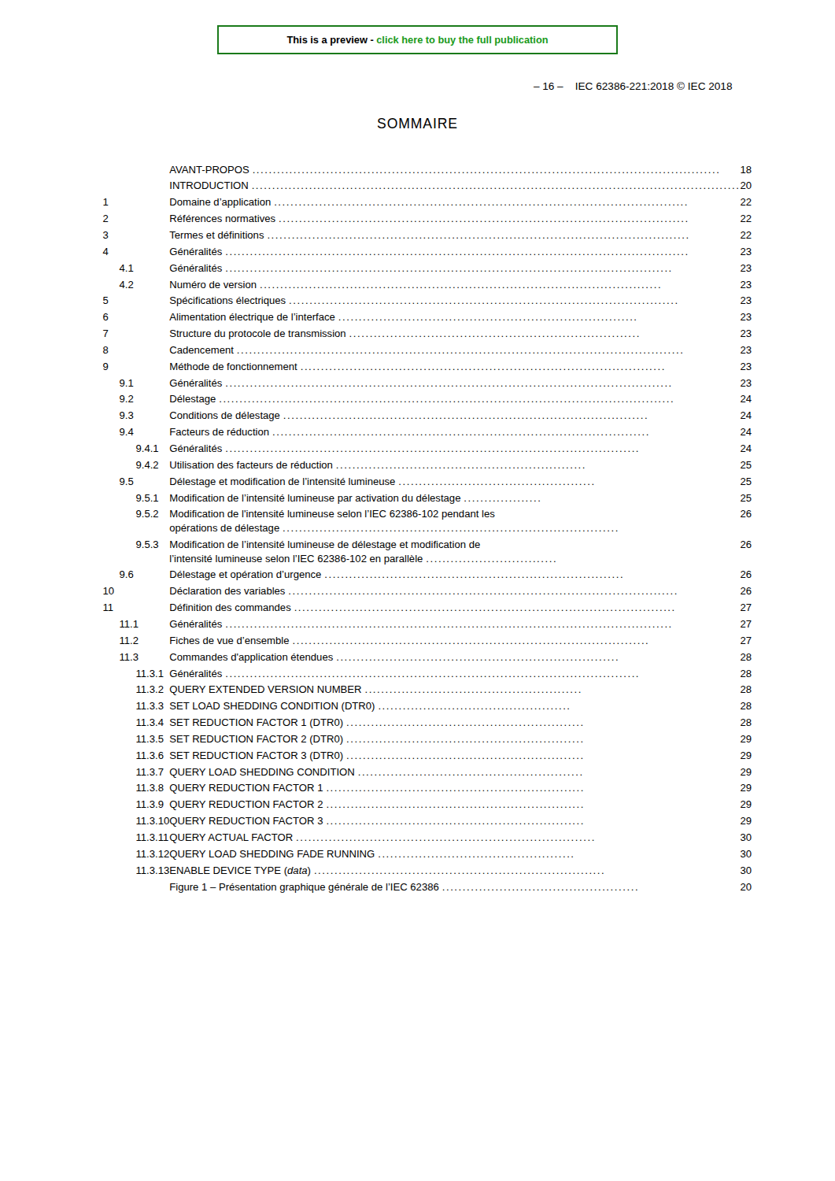This is a preview - click here to buy the full publication
– 16 – IEC 62386-221:2018 © IEC 2018
SOMMAIRE
| | AVANT-PROPOS .................................................................................................................. | 18 |
| | INTRODUCTION ....................................................................................................................... | 20 |
| 1 | Domaine d’application ..................................................................................................... | 22 |
| 2 | Références normatives .................................................................................................... | 22 |
| 3 | Termes et définitions ....................................................................................................... | 22 |
| 4 | Généralités ................................................................................................................. | 23 |
| 4.1 | Généralités ............................................................................................................. | 23 |
| 4.2 | Numéro de version .................................................................................................. | 23 |
| 5 | Spécifications électriques ............................................................................................... | 23 |
| 6 | Alimentation électrique de l’interface ......................................................................... | 23 |
| 7 | Structure du protocole de transmission ....................................................................... | 23 |
| 8 | Cadencement ............................................................................................................. | 23 |
| 9 | Méthode de fonctionnement ......................................................................................... | 23 |
| 9.1 | Généralités ............................................................................................................. | 23 |
| 9.2 | Délestage ............................................................................................................... | 24 |
| 9.3 | Conditions de délestage ......................................................................................... | 24 |
| 9.4 | Facteurs de réduction ............................................................................................ | 24 |
| 9.4.1 | Généralités ..................................................................................................... | 24 |
| 9.4.2 | Utilisation des facteurs de réduction ............................................................. | 25 |
| 9.5 | Délestage et modification de l’intensité lumineuse ................................................ | 25 |
| 9.5.1 | Modification de l’intensité lumineuse par activation du délestage ................... | 25 |
| 9.5.2 | Modification de l'intensité lumineuse selon l’IEC 62386-102 pendant les opérations de délestage .................................................................................. | 26 |
| 9.5.3 | Modification de l’intensité lumineuse de délestage et modification de l’intensité lumineuse selon l’IEC 62386-102 en parallèle ................................ | 26 |
| 9.6 | Délestage et opération d’urgence ......................................................................... | 26 |
| 10 | Déclaration des variables ............................................................................................... | 26 |
| 11 | Définition des commandes ............................................................................................. | 27 |
| 11.1 | Généralités ............................................................................................................. | 27 |
| 11.2 | Fiches de vue d’ensemble ....................................................................................... | 27 |
| 11.3 | Commandes d'application étendues ..................................................................... | 28 |
| 11.3.1 | Généralités ..................................................................................................... | 28 |
| 11.3.2 | QUERY EXTENDED VERSION NUMBER ..................................................... | 28 |
| 11.3.3 | SET LOAD SHEDDING CONDITION (DTR0) ............................................... | 28 |
| 11.3.4 | SET REDUCTION FACTOR 1 (DTR0) .......................................................... | 28 |
| 11.3.5 | SET REDUCTION FACTOR 2 (DTR0) .......................................................... | 29 |
| 11.3.6 | SET REDUCTION FACTOR 3 (DTR0) .......................................................... | 29 |
| 11.3.7 | QUERY LOAD SHEDDING CONDITION ....................................................... | 29 |
| 11.3.8 | QUERY REDUCTION FACTOR 1 ............................................................... | 29 |
| 11.3.9 | QUERY REDUCTION FACTOR 2 ............................................................... | 29 |
| 11.3.10 | QUERY REDUCTION FACTOR 3 ............................................................... | 29 |
| 11.3.11 | QUERY ACTUAL FACTOR ......................................................................... | 30 |
| 11.3.12 | QUERY LOAD SHEDDING FADE RUNNING ................................................ | 30 |
| 11.3.13 | ENABLE DEVICE TYPE ( data ) ....................................................................... | 30 |
| | Figure 1 – Présentation graphique générale de l’IEC 62386 ................................................ | 20 |